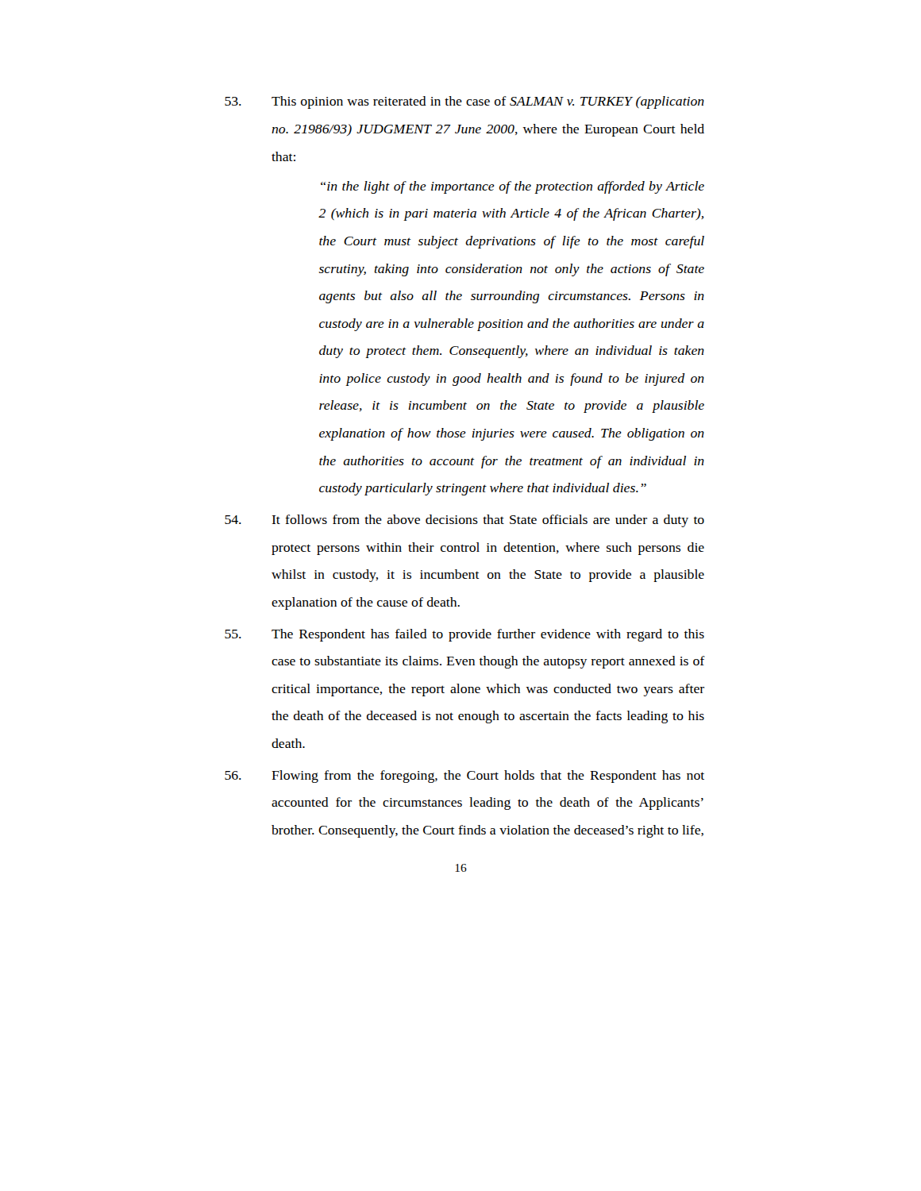53. This opinion was reiterated in the case of SALMAN v. TURKEY (application no. 21986/93) JUDGMENT 27 June 2000, where the European Court held that:
“in the light of the importance of the protection afforded by Article 2 (which is in pari materia with Article 4 of the African Charter), the Court must subject deprivations of life to the most careful scrutiny, taking into consideration not only the actions of State agents but also all the surrounding circumstances. Persons in custody are in a vulnerable position and the authorities are under a duty to protect them. Consequently, where an individual is taken into police custody in good health and is found to be injured on release, it is incumbent on the State to provide a plausible explanation of how those injuries were caused. The obligation on the authorities to account for the treatment of an individual in custody particularly stringent where that individual dies.”
54. It follows from the above decisions that State officials are under a duty to protect persons within their control in detention, where such persons die whilst in custody, it is incumbent on the State to provide a plausible explanation of the cause of death.
55. The Respondent has failed to provide further evidence with regard to this case to substantiate its claims. Even though the autopsy report annexed is of critical importance, the report alone which was conducted two years after the death of the deceased is not enough to ascertain the facts leading to his death.
56. Flowing from the foregoing, the Court holds that the Respondent has not accounted for the circumstances leading to the death of the Applicants’ brother. Consequently, the Court finds a violation the deceased’s right to life,
16